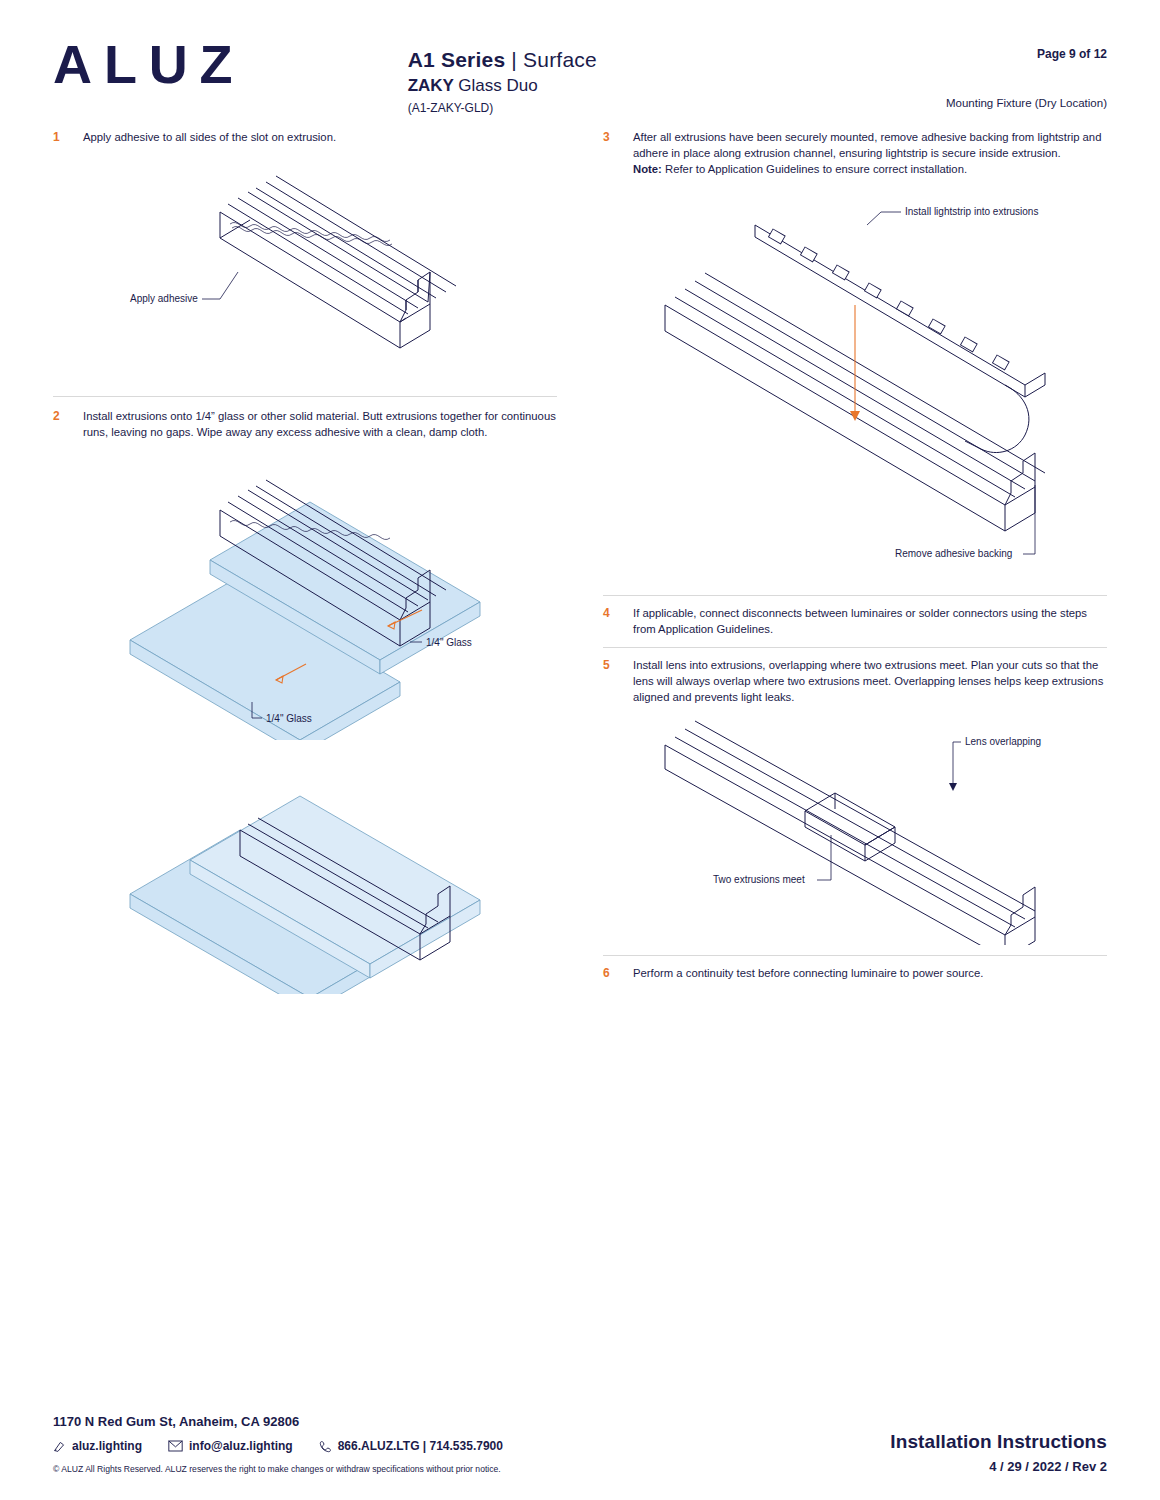ALUZ
A1 Series | Surface
ZAKY Glass Duo
(A1-ZAKY-GLD)
Page 9 of 12
Mounting Fixture (Dry Location)
1
Apply adhesive to all sides of the slot on extrusion.
Apply adhesive
2
Install extrusions onto 1/4” glass or other solid material. Butt extrusions together for continuous runs, leaving no gaps. Wipe away any excess adhesive with a clean, damp cloth.
1/4" Glass 1/4" Glass
3
After all extrusions have been securely mounted, remove adhesive backing from lightstrip and adhere in place along extrusion channel, ensuring lightstrip is secure inside extrusion.
Note: Refer to Application Guidelines to ensure correct installation.
Install lightstrip into extrusions Remove adhesive backing
4
If applicable, connect disconnects between luminaires or solder connectors using the steps from Application Guidelines.
5
Install lens into extrusions, overlapping where two extrusions meet. Plan your cuts so that the lens will always overlap where two extrusions meet. Overlapping lenses helps keep extrusions aligned and prevents light leaks.
Lens overlapping Two extrusions meet
6
Perform a continuity test before connecting luminaire to power source.
1170 N Red Gum St, Anaheim, CA 92806
aluz.lighting info@aluz.lighting 866.ALUZ.LTG | 714.535.7900
© ALUZ All Rights Reserved. ALUZ reserves the right to make changes or withdraw specifications without prior notice.
Installation Instructions
4 / 29 / 2022 / Rev 2